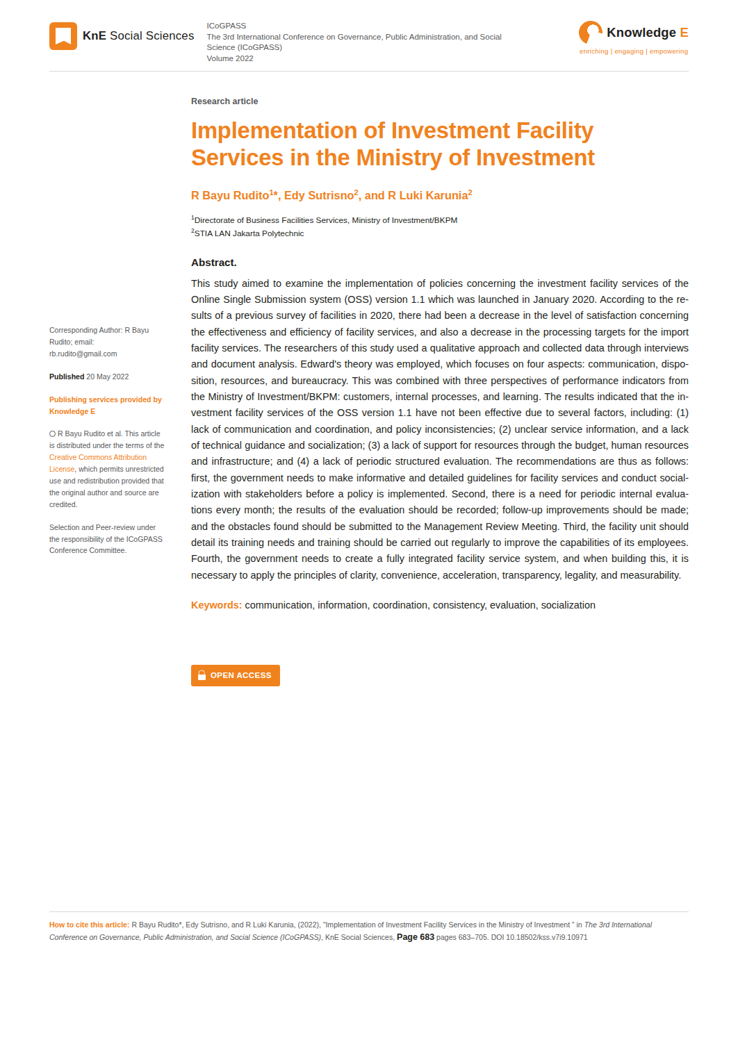KnE Social Sciences
ICoGPASS
The 3rd International Conference on Governance, Public Administration, and Social
Science (ICoGPASS)
Volume 2022
Knowledge E
enriching | engaging | empowering
Corresponding Author: R Bayu
Rudito; email:
rb.rudito@gmail.com
Published 20 May 2022
Publishing services provided by
Knowledge E
R Bayu Rudito et al. This article is distributed under the terms of the Creative Commons Attribution License, which permits unrestricted use and redistribution provided that the original author and source are credited.
Selection and Peer-review under the responsibility of the ICoGPASS Conference Committee.
Research article
Implementation of Investment Facility Services in the Ministry of Investment
R Bayu Rudito1*, Edy Sutrisno2, and R Luki Karunia2
1Directorate of Business Facilities Services, Ministry of Investment/BKPM
2STIA LAN Jakarta Polytechnic
Abstract.
This study aimed to examine the implementation of policies concerning the investment facility services of the Online Single Submission system (OSS) version 1.1 which was launched in January 2020. According to the results of a previous survey of facilities in 2020, there had been a decrease in the level of satisfaction concerning the effectiveness and efficiency of facility services, and also a decrease in the processing targets for the import facility services. The researchers of this study used a qualitative approach and collected data through interviews and document analysis. Edward's theory was employed, which focuses on four aspects: communication, disposition, resources, and bureaucracy. This was combined with three perspectives of performance indicators from the Ministry of Investment/BKPM: customers, internal processes, and learning. The results indicated that the investment facility services of the OSS version 1.1 have not been effective due to several factors, including: (1) lack of communication and coordination, and policy inconsistencies; (2) unclear service information, and a lack of technical guidance and socialization; (3) a lack of support for resources through the budget, human resources and infrastructure; and (4) a lack of periodic structured evaluation. The recommendations are thus as follows: first, the government needs to make informative and detailed guidelines for facility services and conduct socialization with stakeholders before a policy is implemented. Second, there is a need for periodic internal evaluations every month; the results of the evaluation should be recorded; follow-up improvements should be made; and the obstacles found should be submitted to the Management Review Meeting. Third, the facility unit should detail its training needs and training should be carried out regularly to improve the capabilities of its employees. Fourth, the government needs to create a fully integrated facility service system, and when building this, it is necessary to apply the principles of clarity, convenience, acceleration, transparency, legality, and measurability.
Keywords: communication, information, coordination, consistency, evaluation, socialization
OPEN ACCESS
How to cite this article: R Bayu Rudito*, Edy Sutrisno, and R Luki Karunia, (2022), “Implementation of Investment Facility Services in the Ministry of Investment ” in The 3rd International Conference on Governance, Public Administration, and Social Science (ICoGPASS), KnE Social Sciences, Page 683 pages 683–705. DOI 10.18502/kss.v7i9.10971